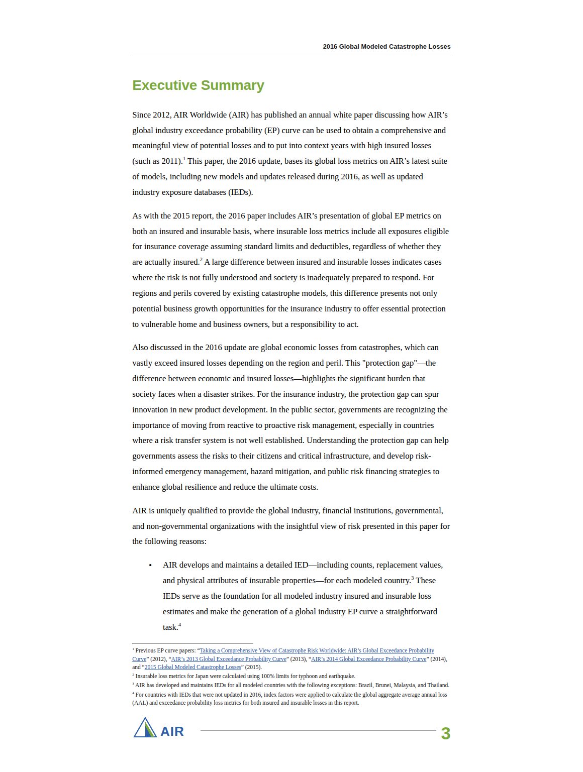2016 Global Modeled Catastrophe Losses
Executive Summary
Since 2012, AIR Worldwide (AIR) has published an annual white paper discussing how AIR’s global industry exceedance probability (EP) curve can be used to obtain a comprehensive and meaningful view of potential losses and to put into context years with high insured losses (such as 2011).1 This paper, the 2016 update, bases its global loss metrics on AIR’s latest suite of models, including new models and updates released during 2016, as well as updated industry exposure databases (IEDs).
As with the 2015 report, the 2016 paper includes AIR’s presentation of global EP metrics on both an insured and insurable basis, where insurable loss metrics include all exposures eligible for insurance coverage assuming standard limits and deductibles, regardless of whether they are actually insured.2 A large difference between insured and insurable losses indicates cases where the risk is not fully understood and society is inadequately prepared to respond. For regions and perils covered by existing catastrophe models, this difference presents not only potential business growth opportunities for the insurance industry to offer essential protection to vulnerable home and business owners, but a responsibility to act.
Also discussed in the 2016 update are global economic losses from catastrophes, which can vastly exceed insured losses depending on the region and peril. This "protection gap"—the difference between economic and insured losses—highlights the significant burden that society faces when a disaster strikes. For the insurance industry, the protection gap can spur innovation in new product development. In the public sector, governments are recognizing the importance of moving from reactive to proactive risk management, especially in countries where a risk transfer system is not well established. Understanding the protection gap can help governments assess the risks to their citizens and critical infrastructure, and develop risk-informed emergency management, hazard mitigation, and public risk financing strategies to enhance global resilience and reduce the ultimate costs.
AIR is uniquely qualified to provide the global industry, financial institutions, governmental, and non-governmental organizations with the insightful view of risk presented in this paper for the following reasons:
AIR develops and maintains a detailed IED—including counts, replacement values, and physical attributes of insurable properties—for each modeled country.3 These IEDs serve as the foundation for all modeled industry insured and insurable loss estimates and make the generation of a global industry EP curve a straightforward task.4
1 Previous EP curve papers: “Taking a Comprehensive View of Catastrophe Risk Worldwide: AIR’s Global Exceedance Probability Curve” (2012), “AIR’s 2013 Global Exceedance Probability Curve” (2013), “AIR’s 2014 Global Exceedance Probability Curve” (2014), and “2015 Global Modeled Catastrophe Losses” (2015).
2 Insurable loss metrics for Japan were calculated using 100% limits for typhoon and earthquake.
3 AIR has developed and maintains IEDs for all modeled countries with the following exceptions: Brazil, Brunei, Malaysia, and Thailand.
4 For countries with IEDs that were not updated in 2016, index factors were applied to calculate the global aggregate average annual loss (AAL) and exceedance probability loss metrics for both insured and insurable losses in this report.
AIR
3